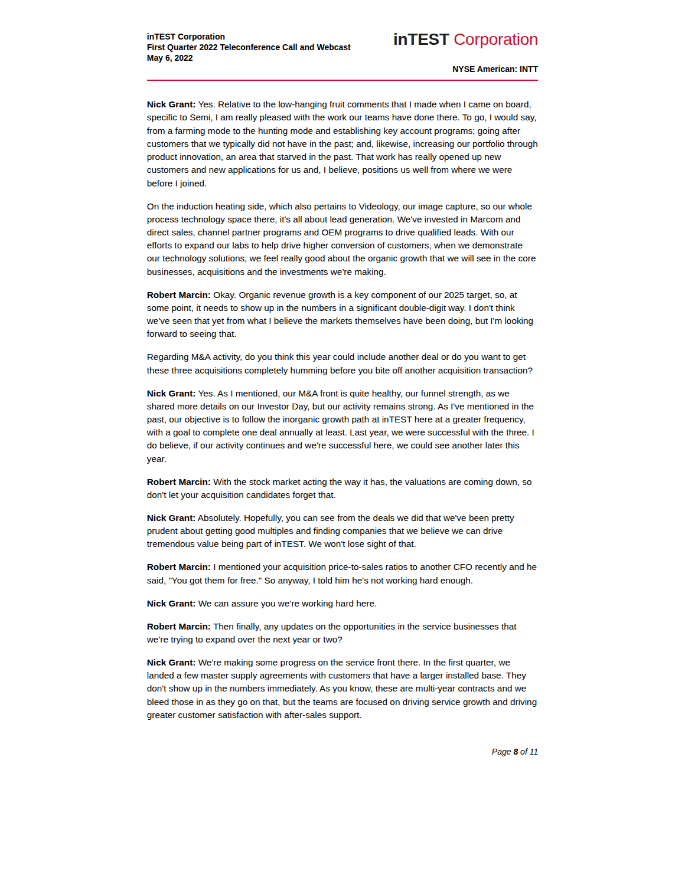inTEST Corporation
First Quarter 2022 Teleconference Call and Webcast
May 6, 2022
in TEST Corporation
NYSE American: INTT
Nick Grant: Yes. Relative to the low-hanging fruit comments that I made when I came on board, specific to Semi, I am really pleased with the work our teams have done there. To go, I would say, from a farming mode to the hunting mode and establishing key account programs; going after customers that we typically did not have in the past; and, likewise, increasing our portfolio through product innovation, an area that starved in the past. That work has really opened up new customers and new applications for us and, I believe, positions us well from where we were before I joined.
On the induction heating side, which also pertains to Videology, our image capture, so our whole process technology space there, it's all about lead generation. We've invested in Marcom and direct sales, channel partner programs and OEM programs to drive qualified leads. With our efforts to expand our labs to help drive higher conversion of customers, when we demonstrate our technology solutions, we feel really good about the organic growth that we will see in the core businesses, acquisitions and the investments we're making.
Robert Marcin: Okay. Organic revenue growth is a key component of our 2025 target, so, at some point, it needs to show up in the numbers in a significant double-digit way. I don't think we've seen that yet from what I believe the markets themselves have been doing, but I'm looking forward to seeing that.
Regarding M&A activity, do you think this year could include another deal or do you want to get these three acquisitions completely humming before you bite off another acquisition transaction?
Nick Grant: Yes. As I mentioned, our M&A front is quite healthy, our funnel strength, as we shared more details on our Investor Day, but our activity remains strong. As I've mentioned in the past, our objective is to follow the inorganic growth path at inTEST here at a greater frequency, with a goal to complete one deal annually at least. Last year, we were successful with the three. I do believe, if our activity continues and we're successful here, we could see another later this year.
Robert Marcin: With the stock market acting the way it has, the valuations are coming down, so don't let your acquisition candidates forget that.
Nick Grant: Absolutely. Hopefully, you can see from the deals we did that we've been pretty prudent about getting good multiples and finding companies that we believe we can drive tremendous value being part of inTEST. We won't lose sight of that.
Robert Marcin: I mentioned your acquisition price-to-sales ratios to another CFO recently and he said, "You got them for free." So anyway, I told him he's not working hard enough.
Nick Grant: We can assure you we're working hard here.
Robert Marcin: Then finally, any updates on the opportunities in the service businesses that we're trying to expand over the next year or two?
Nick Grant: We're making some progress on the service front there. In the first quarter, we landed a few master supply agreements with customers that have a larger installed base. They don't show up in the numbers immediately. As you know, these are multi-year contracts and we bleed those in as they go on that, but the teams are focused on driving service growth and driving greater customer satisfaction with after-sales support.
Page 8 of 11